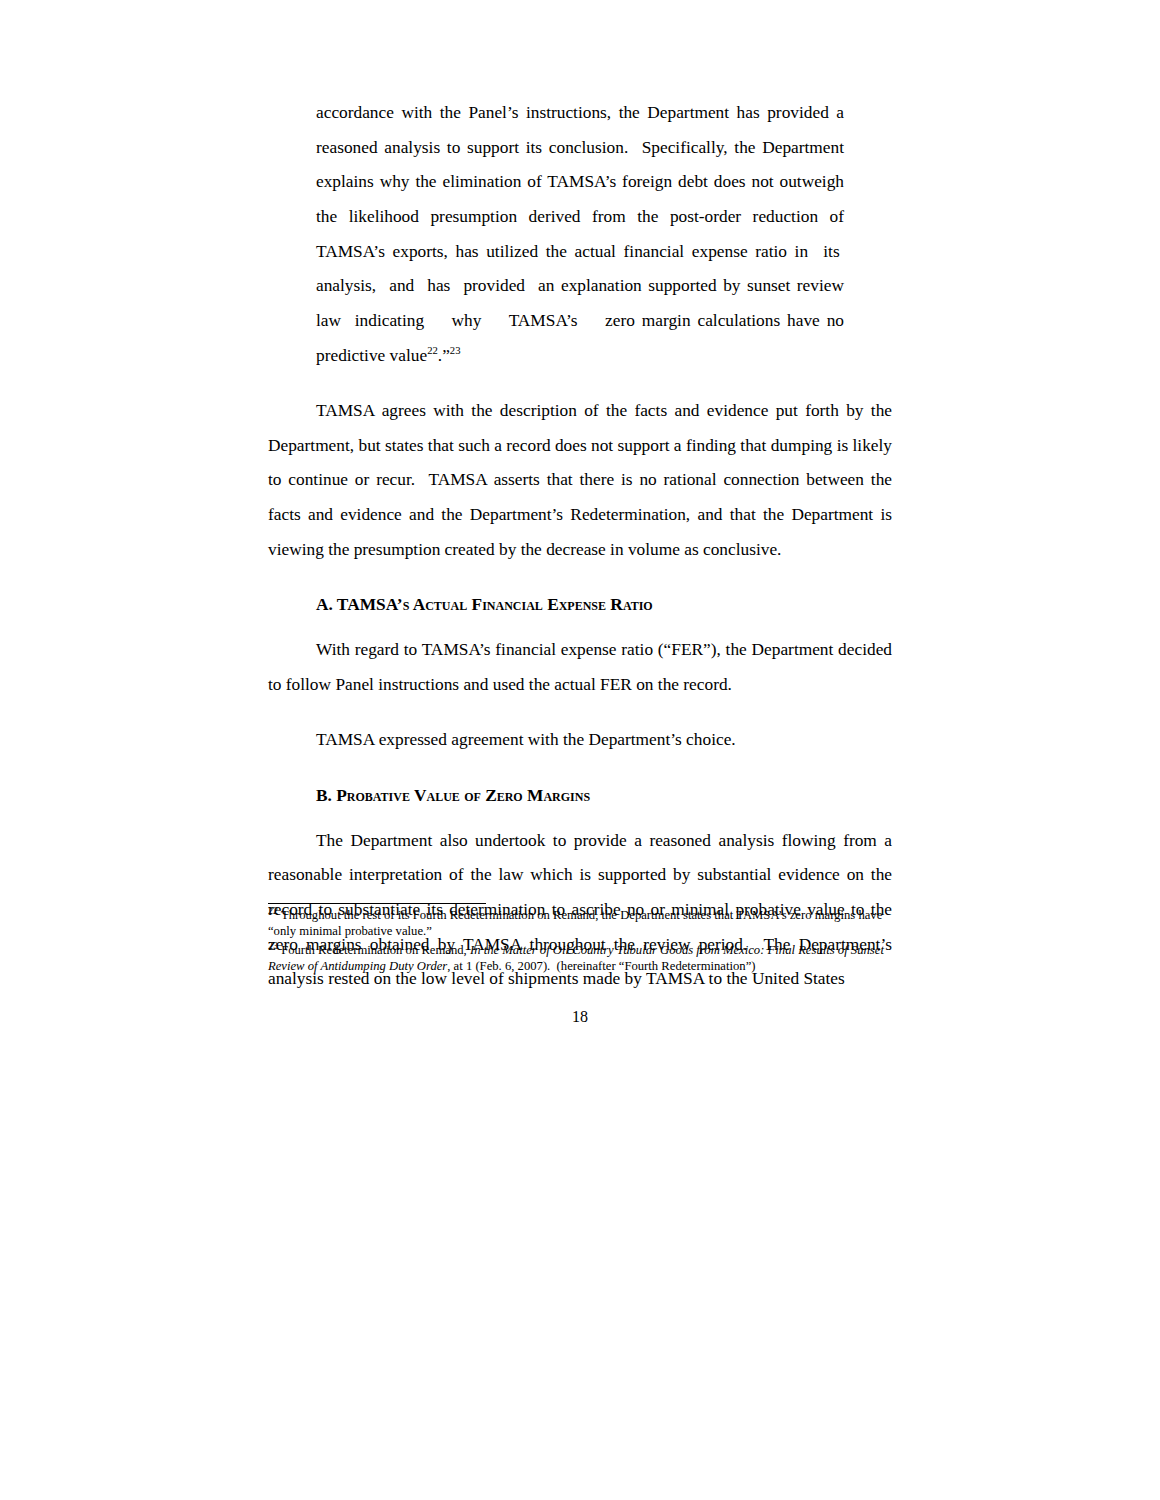accordance with the Panel’s instructions, the Department has provided a reasoned analysis to support its conclusion. Specifically, the Department explains why the elimination of TAMSA’s foreign debt does not outweigh the likelihood presumption derived from the post-order reduction of TAMSA’s exports, has utilized the actual financial expense ratio in its analysis, and has provided an explanation supported by sunset review law indicating why TAMSA’s zero margin calculations have no predictive value22.”23
TAMSA agrees with the description of the facts and evidence put forth by the Department, but states that such a record does not support a finding that dumping is likely to continue or recur. TAMSA asserts that there is no rational connection between the facts and evidence and the Department’s Redetermination, and that the Department is viewing the presumption created by the decrease in volume as conclusive.
A. TAMSA’s Actual Financial Expense Ratio
With regard to TAMSA’s financial expense ratio (“FER”), the Department decided to follow Panel instructions and used the actual FER on the record.
TAMSA expressed agreement with the Department’s choice.
B. Probative Value of Zero Margins
The Department also undertook to provide a reasoned analysis flowing from a reasonable interpretation of the law which is supported by substantial evidence on the record to substantiate its determination to ascribe no or minimal probative value to the zero margins obtained by TAMSA throughout the review period. The Department’s analysis rested on the low level of shipments made by TAMSA to the United States
22 Throughout the rest of its Fourth Redetermination on Remand, the Department states that TAMSA’s zero margins have “only minimal probative value.”
23 Fourth Redetermination on Remand, In the Matter of Oil Country Tubular Goods from Mexico: Final Results of Sunset Review of Antidumping Duty Order, at 1 (Feb. 6, 2007). (hereinafter “Fourth Redetermination”)
18